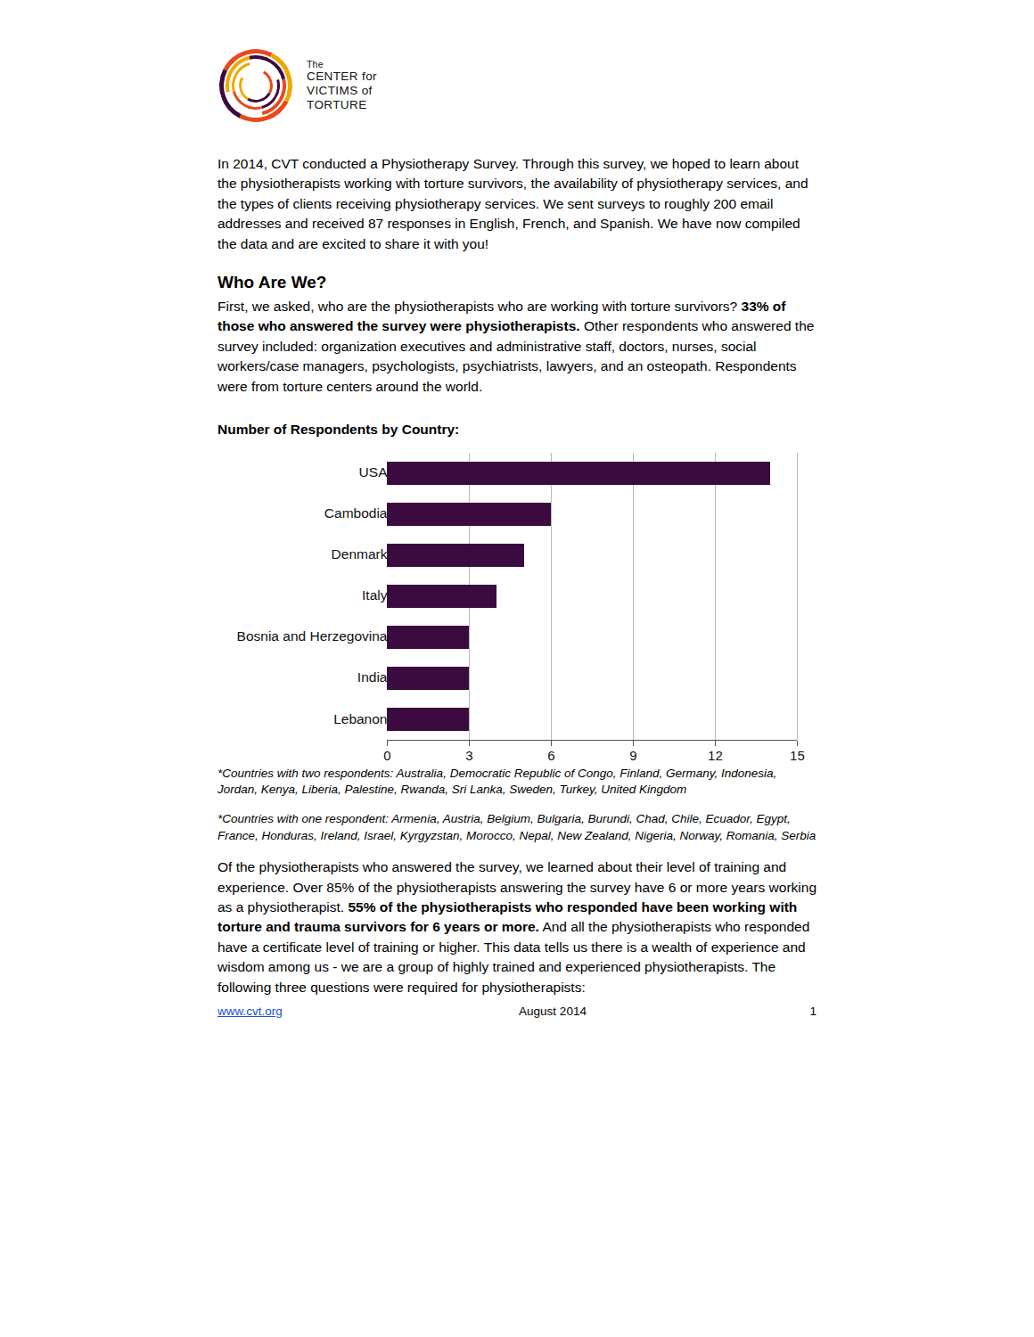The
CENTER for
VICTIMS of
TORTURE
In 2014, CVT conducted a Physiotherapy Survey. Through this survey, we hoped to learn about the physiotherapists working with torture survivors, the availability of physiotherapy services, and the types of clients receiving physiotherapy services. We sent surveys to roughly 200 email addresses and received 87 responses in English, French, and Spanish. We have now compiled the data and are excited to share it with you!
Who Are We?
First, we asked, who are the physiotherapists who are working with torture survivors? 33% of those who answered the survey were physiotherapists. Other respondents who answered the survey included: organization executives and administrative staff, doctors, nurses, social workers/case managers, psychologists, psychiatrists, lawyers, and an osteopath. Respondents were from torture centers around the world.
Number of Respondents by Country:
| USA | |
| Cambodia | |
| Denmark | |
| Italy | |
| Bosnia and Herzegovina | |
| India | |
| Lebanon | |
| | 0 3 6 9 12 15 |
*Countries with two respondents: Australia, Democratic Republic of Congo, Finland, Germany, Indonesia, Jordan, Kenya, Liberia, Palestine, Rwanda, Sri Lanka, Sweden, Turkey, United Kingdom
*Countries with one respondent: Armenia, Austria, Belgium, Bulgaria, Burundi, Chad, Chile, Ecuador, Egypt, France, Honduras, Ireland, Israel, Kyrgyzstan, Morocco, Nepal, New Zealand, Nigeria, Norway, Romania, Serbia
Of the physiotherapists who answered the survey, we learned about their level of training and experience. Over 85% of the physiotherapists answering the survey have 6 or more years working as a physiotherapist. 55% of the physiotherapists who responded have been working with torture and trauma survivors for 6 years or more. And all the physiotherapists who responded have a certificate level of training or higher. This data tells us there is a wealth of experience and wisdom among us - we are a group of highly trained and experienced physiotherapists. The following three questions were required for physiotherapists:
www.cvt.org
August 2014
1